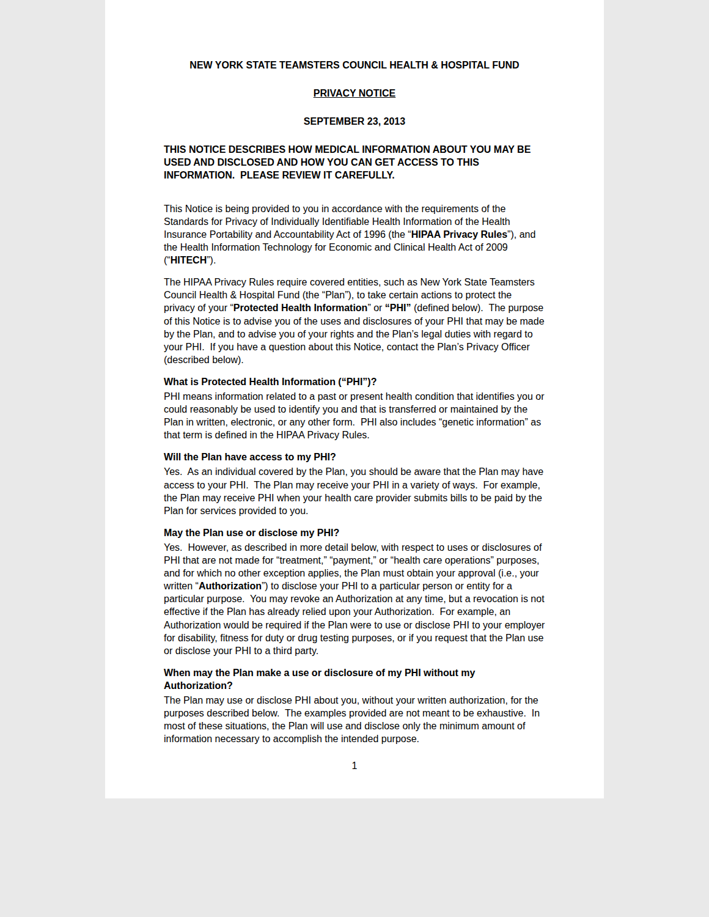NEW YORK STATE TEAMSTERS COUNCIL HEALTH & HOSPITAL FUND
PRIVACY NOTICE
SEPTEMBER 23, 2013
THIS NOTICE DESCRIBES HOW MEDICAL INFORMATION ABOUT YOU MAY BE USED AND DISCLOSED AND HOW YOU CAN GET ACCESS TO THIS INFORMATION. PLEASE REVIEW IT CAREFULLY.
This Notice is being provided to you in accordance with the requirements of the Standards for Privacy of Individually Identifiable Health Information of the Health Insurance Portability and Accountability Act of 1996 (the “HIPAA Privacy Rules”), and the Health Information Technology for Economic and Clinical Health Act of 2009 (“HITECH”).
The HIPAA Privacy Rules require covered entities, such as New York State Teamsters Council Health & Hospital Fund (the “Plan”), to take certain actions to protect the privacy of your “Protected Health Information” or “PHI” (defined below). The purpose of this Notice is to advise you of the uses and disclosures of your PHI that may be made by the Plan, and to advise you of your rights and the Plan’s legal duties with regard to your PHI. If you have a question about this Notice, contact the Plan’s Privacy Officer (described below).
What is Protected Health Information (“PHI”)?
PHI means information related to a past or present health condition that identifies you or could reasonably be used to identify you and that is transferred or maintained by the Plan in written, electronic, or any other form. PHI also includes “genetic information” as that term is defined in the HIPAA Privacy Rules.
Will the Plan have access to my PHI?
Yes. As an individual covered by the Plan, you should be aware that the Plan may have access to your PHI. The Plan may receive your PHI in a variety of ways. For example, the Plan may receive PHI when your health care provider submits bills to be paid by the Plan for services provided to you.
May the Plan use or disclose my PHI?
Yes. However, as described in more detail below, with respect to uses or disclosures of PHI that are not made for “treatment,” “payment,” or “health care operations” purposes, and for which no other exception applies, the Plan must obtain your approval (i.e., your written “Authorization”) to disclose your PHI to a particular person or entity for a particular purpose. You may revoke an Authorization at any time, but a revocation is not effective if the Plan has already relied upon your Authorization. For example, an Authorization would be required if the Plan were to use or disclose PHI to your employer for disability, fitness for duty or drug testing purposes, or if you request that the Plan use or disclose your PHI to a third party.
When may the Plan make a use or disclosure of my PHI without my Authorization?
The Plan may use or disclose PHI about you, without your written authorization, for the purposes described below. The examples provided are not meant to be exhaustive. In most of these situations, the Plan will use and disclose only the minimum amount of information necessary to accomplish the intended purpose.
1